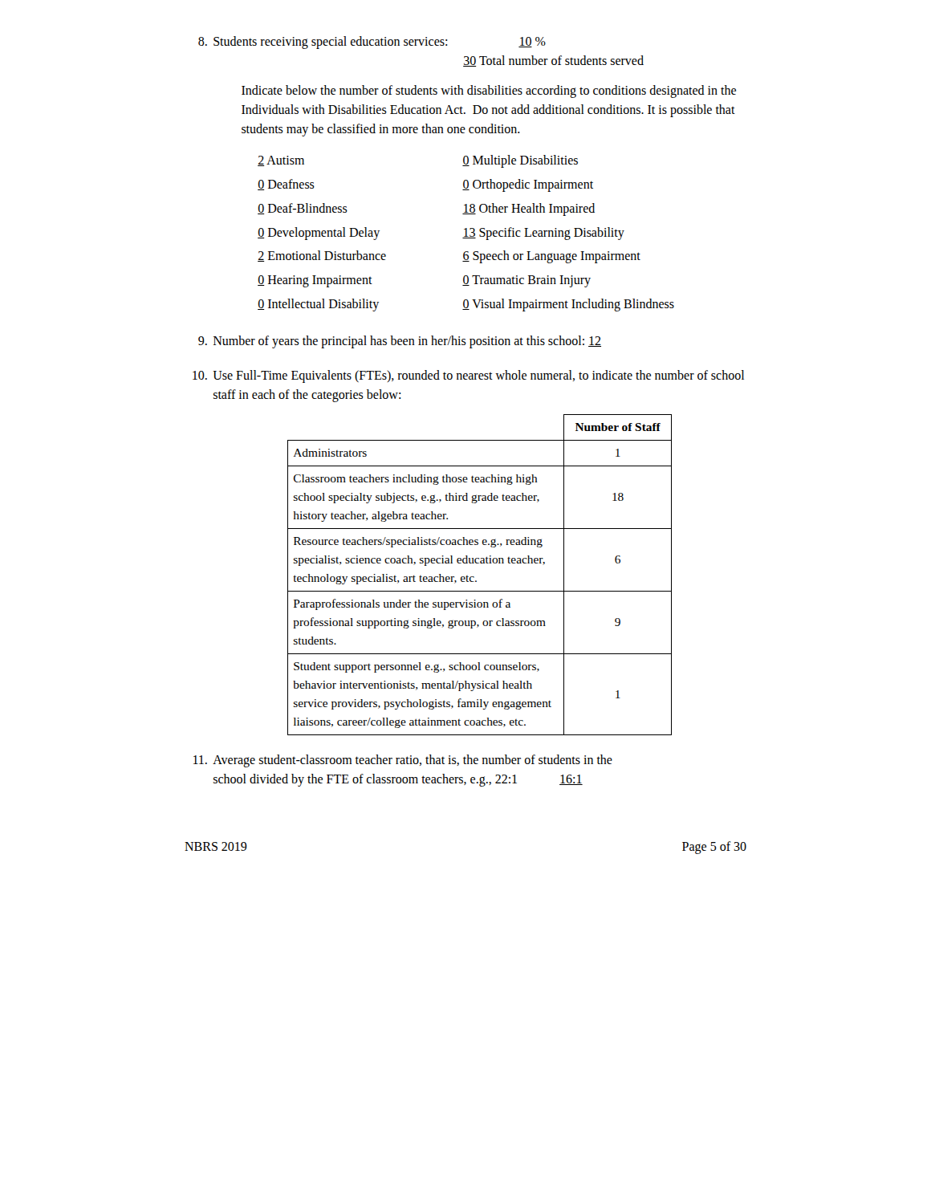8.
Students receiving special education services: 10 %
30 Total number of students served
Indicate below the number of students with disabilities according to conditions designated in the Individuals with Disabilities Education Act. Do not add additional conditions. It is possible that students may be classified in more than one condition.
| 2 Autism | 0 Multiple Disabilities |
| 0 Deafness | 0 Orthopedic Impairment |
| 0 Deaf-Blindness | 18 Other Health Impaired |
| 0 Developmental Delay | 13 Specific Learning Disability |
| 2 Emotional Disturbance | 6 Speech or Language Impairment |
| 0 Hearing Impairment | 0 Traumatic Brain Injury |
| 0 Intellectual Disability | 0 Visual Impairment Including Blindness |
9. Number of years the principal has been in her/his position at this school: 12
10. Use Full-Time Equivalents (FTEs), rounded to nearest whole numeral, to indicate the number of school staff in each of the categories below:
| | Number of Staff |
| --- | --- |
| Administrators | 1 |
| Classroom teachers including those teaching high school specialty subjects, e.g., third grade teacher, history teacher, algebra teacher. | 18 |
| Resource teachers/specialists/coaches e.g., reading specialist, science coach, special education teacher, technology specialist, art teacher, etc. | 6 |
| Paraprofessionals under the supervision of a professional supporting single, group, or classroom students. | 9 |
| Student support personnel e.g., school counselors, behavior interventionists, mental/physical health service providers, psychologists, family engagement liaisons, career/college attainment coaches, etc. | 1 |
11.
Average student-classroom teacher ratio, that is, the number of students in the
school divided by the FTE of classroom teachers, e.g., 22:1 16:1
NBRS 2019 Page 5 of 30